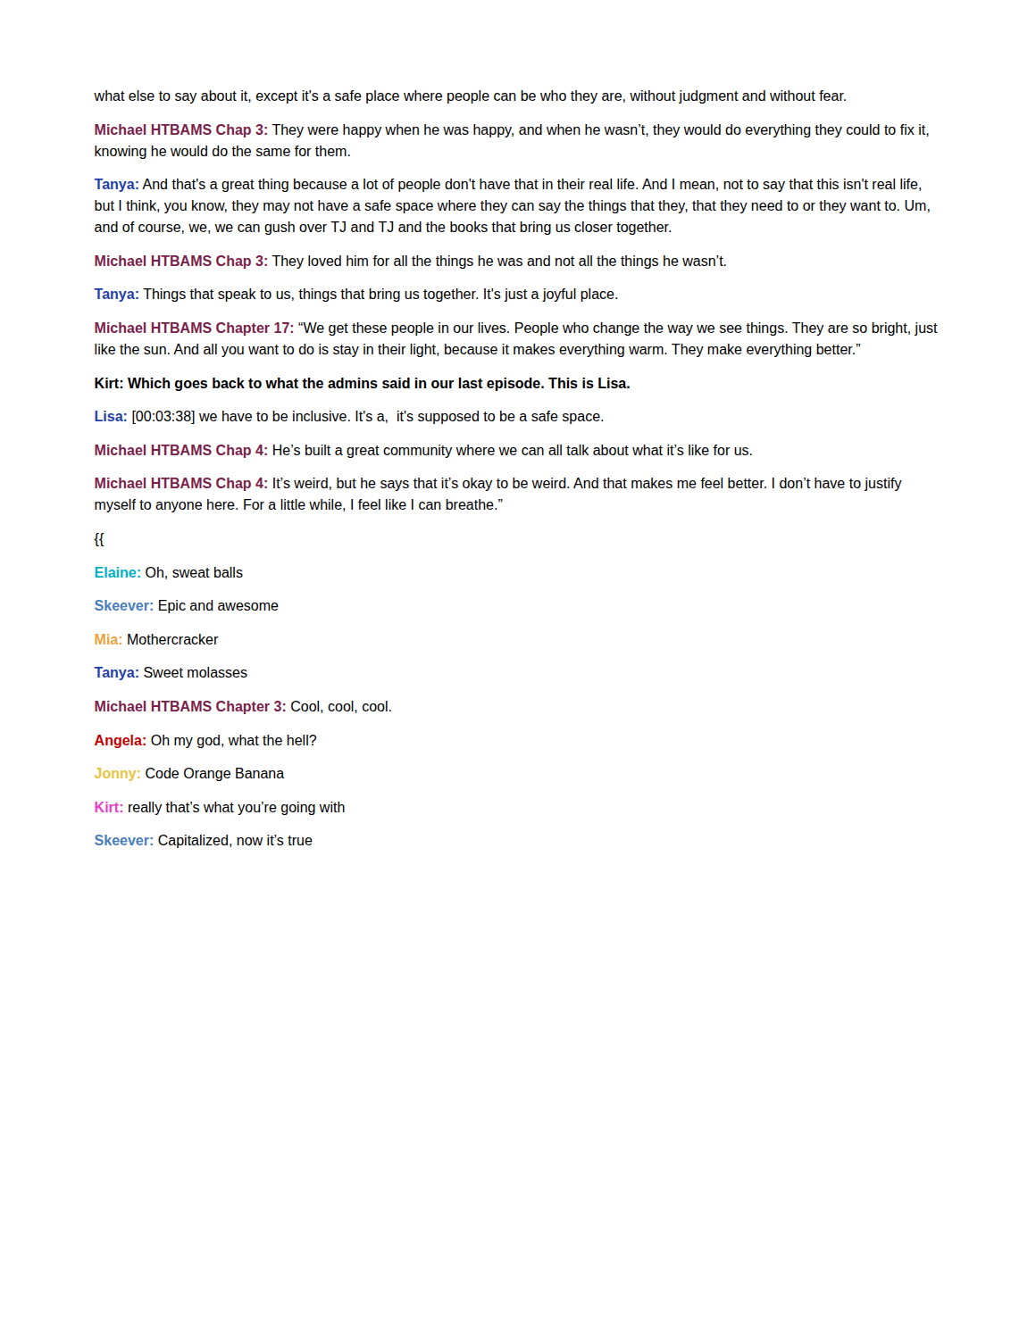what else to say about it, except it's a safe place where people can be who they are, without judgment and without fear.
Michael HTBAMS Chap 3: They were happy when he was happy, and when he wasn’t, they would do everything they could to fix it, knowing he would do the same for them.
Tanya: And that's a great thing because a lot of people don't have that in their real life. And I mean, not to say that this isn't real life, but I think, you know, they may not have a safe space where they can say the things that they, that they need to or they want to. Um, and of course, we, we can gush over TJ and TJ and the books that bring us closer together.
Michael HTBAMS Chap 3: They loved him for all the things he was and not all the things he wasn’t.
Tanya: Things that speak to us, things that bring us together. It's just a joyful place.
Michael HTBAMS Chapter 17: “We get these people in our lives. People who change the way we see things. They are so bright, just like the sun. And all you want to do is stay in their light, because it makes everything warm. They make everything better.”
Kirt: Which goes back to what the admins said in our last episode. This is Lisa.
Lisa: [00:03:38] we have to be inclusive. It's a, it's supposed to be a safe space.
Michael HTBAMS Chap 4: He’s built a great community where we can all talk about what it’s like for us.
Michael HTBAMS Chap 4: It’s weird, but he says that it’s okay to be weird. And that makes me feel better. I don’t have to justify myself to anyone here. For a little while, I feel like I can breathe.”
{{
Elaine: Oh, sweat balls
Skeever: Epic and awesome
Mia: Mothercracker
Tanya: Sweet molasses
Michael HTBAMS Chapter 3: Cool, cool, cool.
Angela: Oh my god, what the hell?
Jonny: Code Orange Banana
Kirt: really that’s what you’re going with
Skeever: Capitalized, now it’s true